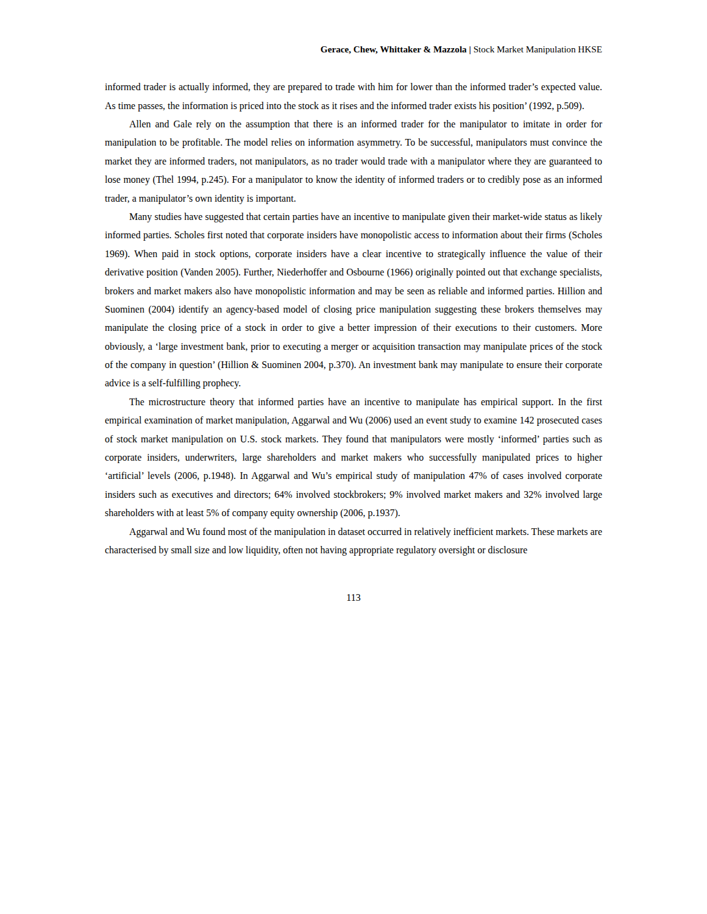Gerace, Chew, Whittaker & Mazzola | Stock Market Manipulation HKSE
informed trader is actually informed, they are prepared to trade with him for lower than the informed trader’s expected value. As time passes, the information is priced into the stock as it rises and the informed trader exists his position’ (1992, p.509).
Allen and Gale rely on the assumption that there is an informed trader for the manipulator to imitate in order for manipulation to be profitable. The model relies on information asymmetry. To be successful, manipulators must convince the market they are informed traders, not manipulators, as no trader would trade with a manipulator where they are guaranteed to lose money (Thel 1994, p.245). For a manipulator to know the identity of informed traders or to credibly pose as an informed trader, a manipulator’s own identity is important.
Many studies have suggested that certain parties have an incentive to manipulate given their market-wide status as likely informed parties. Scholes first noted that corporate insiders have monopolistic access to information about their firms (Scholes 1969). When paid in stock options, corporate insiders have a clear incentive to strategically influence the value of their derivative position (Vanden 2005). Further, Niederhoffer and Osbourne (1966) originally pointed out that exchange specialists, brokers and market makers also have monopolistic information and may be seen as reliable and informed parties. Hillion and Suominen (2004) identify an agency-based model of closing price manipulation suggesting these brokers themselves may manipulate the closing price of a stock in order to give a better impression of their executions to their customers. More obviously, a ‘large investment bank, prior to executing a merger or acquisition transaction may manipulate prices of the stock of the company in question’ (Hillion & Suominen 2004, p.370). An investment bank may manipulate to ensure their corporate advice is a self-fulfilling prophecy.
The microstructure theory that informed parties have an incentive to manipulate has empirical support. In the first empirical examination of market manipulation, Aggarwal and Wu (2006) used an event study to examine 142 prosecuted cases of stock market manipulation on U.S. stock markets. They found that manipulators were mostly ‘informed’ parties such as corporate insiders, underwriters, large shareholders and market makers who successfully manipulated prices to higher ‘artificial’ levels (2006, p.1948). In Aggarwal and Wu’s empirical study of manipulation 47% of cases involved corporate insiders such as executives and directors; 64% involved stockbrokers; 9% involved market makers and 32% involved large shareholders with at least 5% of company equity ownership (2006, p.1937).
Aggarwal and Wu found most of the manipulation in dataset occurred in relatively inefficient markets. These markets are characterised by small size and low liquidity, often not having appropriate regulatory oversight or disclosure
113